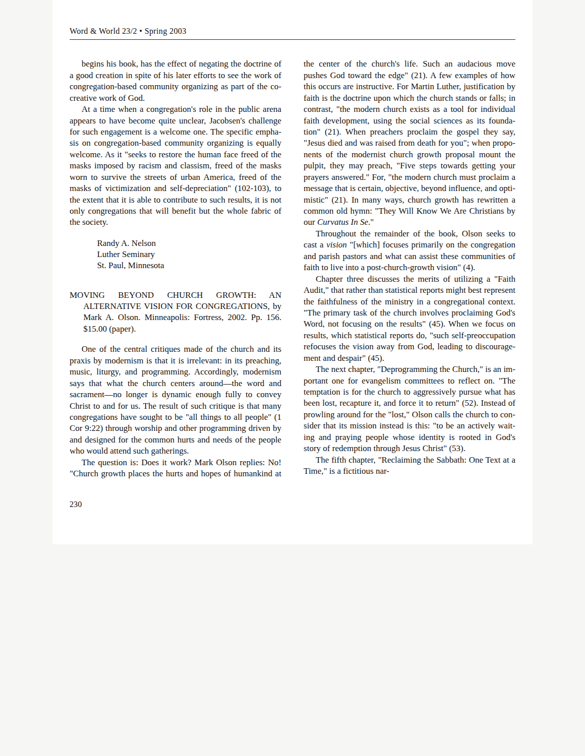Word & World 23/2 • Spring 2003
begins his book, has the effect of negating the doctrine of a good creation in spite of his later efforts to see the work of congregation-based community organizing as part of the co-creative work of God.
At a time when a congregation's role in the public arena appears to have become quite unclear, Jacobsen's challenge for such engagement is a welcome one. The specific emphasis on congregation-based community organizing is equally welcome. As it "seeks to restore the human face freed of the masks imposed by racism and classism, freed of the masks worn to survive the streets of urban America, freed of the masks of victimization and self-depreciation" (102-103), to the extent that it is able to contribute to such results, it is not only congregations that will benefit but the whole fabric of the society.
Randy A. Nelson Luther Seminary St. Paul, Minnesota
Moving Beyond Church Growth: An Alternative Vision for Congregations, by Mark A. Olson. Minneapolis: Fortress, 2002. Pp. 156. $15.00 (paper).
One of the central critiques made of the church and its praxis by modernism is that it is irrelevant: in its preaching, music, liturgy, and programming. Accordingly, modernism says that what the church centers around—the word and sacrament—no longer is dynamic enough fully to convey Christ to and for us. The result of such critique is that many congregations have sought to be "all things to all people" (1 Cor 9:22) through worship and other programming driven by and designed for the common hurts and needs of the people who would attend such gatherings.
The question is: Does it work? Mark Olson replies: No! "Church growth places the hurts and hopes of humankind at the center of the church's life. Such an audacious move pushes God toward the edge" (21). A few examples of how this occurs are instructive. For Martin Luther, justification by faith is the doctrine upon which the church stands or falls; in contrast, "the modern church exists as a tool for individual faith development, using the social sciences as its foundation" (21). When preachers proclaim the gospel they say, "Jesus died and was raised from death for you"; when proponents of the modernist church growth proposal mount the pulpit, they may preach, "Five steps towards getting your prayers answered." For, "the modern church must proclaim a message that is certain, objective, beyond influence, and optimistic" (21). In many ways, church growth has rewritten a common old hymn: "They Will Know We Are Christians by our Curvatus In Se."
Throughout the remainder of the book, Olson seeks to cast a vision "[which] focuses primarily on the congregation and parish pastors and what can assist these communities of faith to live into a post-church-growth vision" (4).
Chapter three discusses the merits of utilizing a "Faith Audit," that rather than statistical reports might best represent the faithfulness of the ministry in a congregational context. "The primary task of the church involves proclaiming God's Word, not focusing on the results" (45). When we focus on results, which statistical reports do, "such self-preoccupation refocuses the vision away from God, leading to discouragement and despair" (45).
The next chapter, "Deprogramming the Church," is an important one for evangelism committees to reflect on. "The temptation is for the church to aggressively pursue what has been lost, recapture it, and force it to return" (52). Instead of prowling around for the "lost," Olson calls the church to consider that its mission instead is this: "to be an actively waiting and praying people whose identity is rooted in God's story of redemption through Jesus Christ" (53).
The fifth chapter, "Reclaiming the Sabbath: One Text at a Time," is a fictitious nar-
230